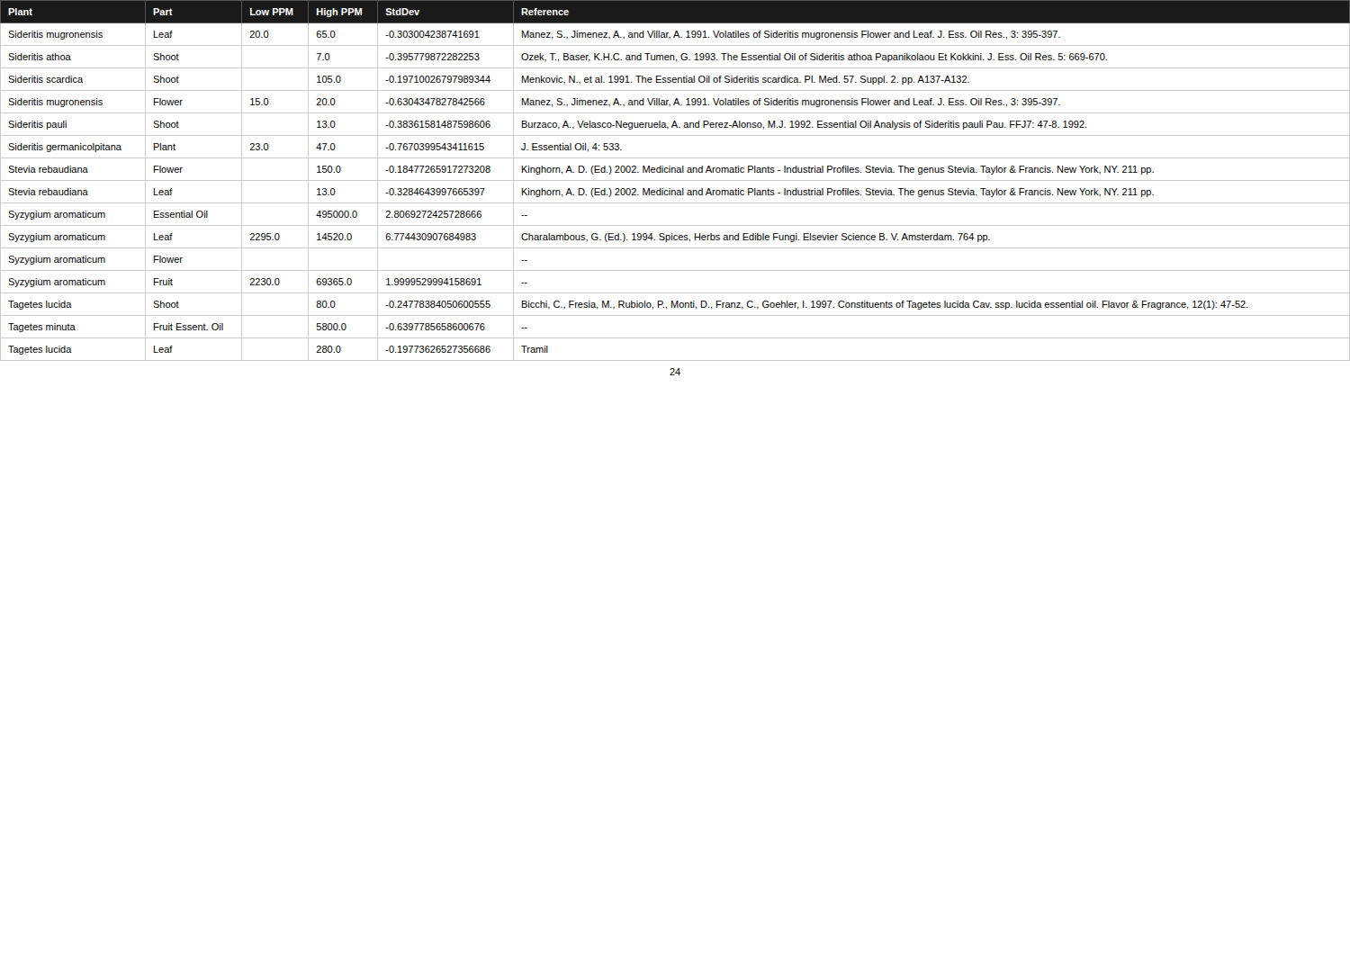| Plant | Part | Low PPM | High PPM | StdDev | Reference |
| --- | --- | --- | --- | --- | --- |
| Sideritis mugronensis | Leaf | 20.0 | 65.0 | -0.303004238741691 | Manez, S., Jimenez, A., and Villar, A. 1991. Volatiles of Sideritis mugronensis Flower and Leaf. J. Ess. Oil Res., 3: 395-397. |
| Sideritis athoa | Shoot | | 7.0 | -0.395779872282253 | Ozek, T., Baser, K.H.C. and Tumen, G. 1993. The Essential Oil of Sideritis athoa Papanikolaou Et Kokkini. J. Ess. Oil Res. 5: 669-670. |
| Sideritis scardica | Shoot | | 105.0 | -0.19710026797989344 | Menkovic, N., et al. 1991. The Essential Oil of Sideritis scardica. Pl. Med. 57. Suppl. 2. pp. A137-A132. |
| Sideritis mugronensis | Flower | 15.0 | 20.0 | -0.6304347827842566 | Manez, S., Jimenez, A., and Villar, A. 1991. Volatiles of Sideritis mugronensis Flower and Leaf. J. Ess. Oil Res., 3: 395-397. |
| Sideritis pauli | Shoot | | 13.0 | -0.38361581487598606 | Burzaco, A., Velasco-Negueruela, A. and Perez-Alonso, M.J. 1992. Essential Oil Analysis of Sideritis pauli Pau. FFJ7: 47-8. 1992. |
| Sideritis germanicolpitana | Plant | 23.0 | 47.0 | -0.7670399543411615 | J. Essential Oil, 4: 533. |
| Stevia rebaudiana | Flower | | 150.0 | -0.18477265917273208 | Kinghorn, A. D. (Ed.) 2002. Medicinal and Aromatic Plants - Industrial Profiles. Stevia. The genus Stevia. Taylor & Francis. New York, NY. 211 pp. |
| Stevia rebaudiana | Leaf | | 13.0 | -0.3284643997665397 | Kinghorn, A. D. (Ed.) 2002. Medicinal and Aromatic Plants - Industrial Profiles. Stevia. The genus Stevia. Taylor & Francis. New York, NY. 211 pp. |
| Syzygium aromaticum | Essential Oil | | 495000.0 | 2.8069272425728666 | -- |
| Syzygium aromaticum | Leaf | 2295.0 | 14520.0 | 6.774430907684983 | Charalambous, G. (Ed.). 1994. Spices, Herbs and Edible Fungi. Elsevier Science B. V. Amsterdam. 764 pp. |
| Syzygium aromaticum | Flower | | | | -- |
| Syzygium aromaticum | Fruit | 2230.0 | 69365.0 | 1.9999529994158691 | -- |
| Tagetes lucida | Shoot | | 80.0 | -0.24778384050600555 | Bicchi, C., Fresia, M., Rubiolo, P., Monti, D., Franz, C., Goehler, I. 1997. Constituents of Tagetes lucida Cav. ssp. lucida essential oil. Flavor & Fragrance, 12(1): 47-52. |
| Tagetes minuta | Fruit Essent. Oil | | 5800.0 | -0.6397785658600676 | -- |
| Tagetes lucida | Leaf | | 280.0 | -0.19773626527356686 | Tramil |
24